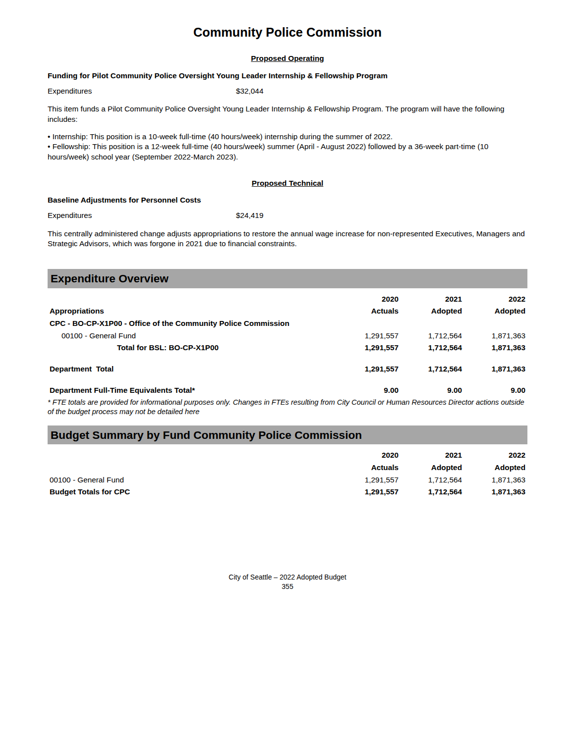Community Police Commission
Proposed Operating
Funding for Pilot Community Police Oversight Young Leader Internship & Fellowship Program
Expenditures $32,044
This item funds a Pilot Community Police Oversight Young Leader Internship & Fellowship Program. The program will have the following includes:
• Internship: This position is a 10-week full-time (40 hours/week) internship during the summer of 2022.
• Fellowship: This position is a 12-week full-time (40 hours/week) summer (April - August 2022) followed by a 36-week part-time (10 hours/week) school year (September 2022-March 2023).
Proposed Technical
Baseline Adjustments for Personnel Costs
Expenditures $24,419
This centrally administered change adjusts appropriations to restore the annual wage increase for non-represented Executives, Managers and Strategic Advisors, which was forgone in 2021 due to financial constraints.
Expenditure Overview
| | 2020 | 2021 | 2022 |
| Appropriations | Actuals | Adopted | Adopted |
| CPC - BO-CP-X1P00 - Office of the Community Police Commission | | | |
| 00100 - General Fund | 1,291,557 | 1,712,564 | 1,871,363 |
| Total for BSL: BO-CP-X1P00 | 1,291,557 | 1,712,564 | 1,871,363 |
| Department Total | 1,291,557 | 1,712,564 | 1,871,363 |
| Department Full-Time Equivalents Total* | 9.00 | 9.00 | 9.00 |
* FTE totals are provided for informational purposes only. Changes in FTEs resulting from City Council or Human Resources Director actions outside of the budget process may not be detailed here
Budget Summary by Fund Community Police Commission
| | 2020 | 2021 | 2022 |
| | Actuals | Adopted | Adopted |
| 00100 - General Fund | 1,291,557 | 1,712,564 | 1,871,363 |
| Budget Totals for CPC | 1,291,557 | 1,712,564 | 1,871,363 |
City of Seattle – 2022 Adopted Budget
355